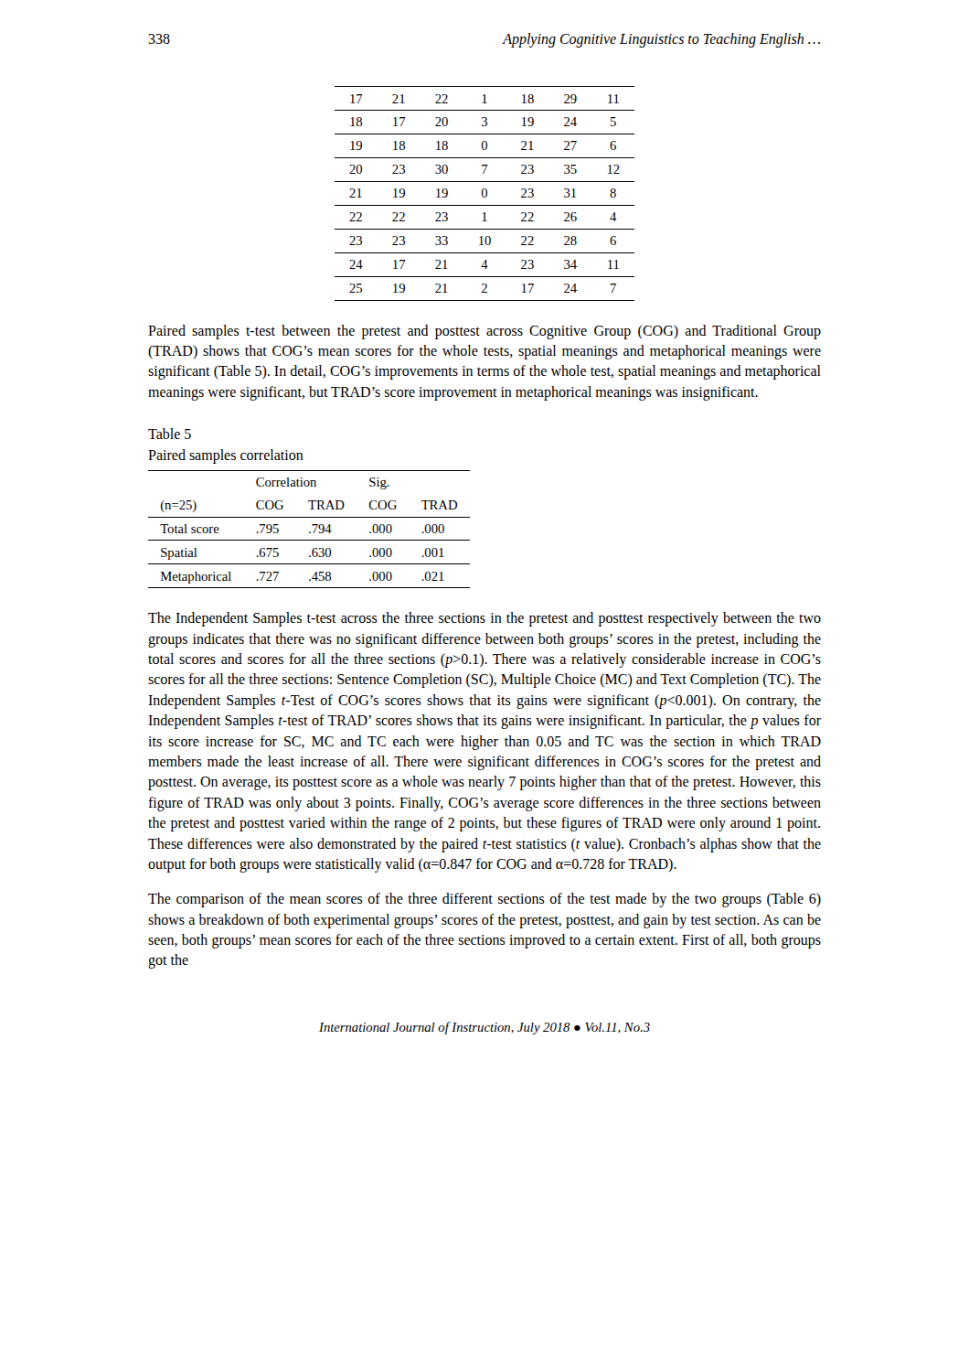338 Applying Cognitive Linguistics to Teaching English …
| 17 | 21 | 22 | 1 | 18 | 29 | 11 |
| 18 | 17 | 20 | 3 | 19 | 24 | 5 |
| 19 | 18 | 18 | 0 | 21 | 27 | 6 |
| 20 | 23 | 30 | 7 | 23 | 35 | 12 |
| 21 | 19 | 19 | 0 | 23 | 31 | 8 |
| 22 | 22 | 23 | 1 | 22 | 26 | 4 |
| 23 | 23 | 33 | 10 | 22 | 28 | 6 |
| 24 | 17 | 21 | 4 | 23 | 34 | 11 |
| 25 | 19 | 21 | 2 | 17 | 24 | 7 |
Paired samples t-test between the pretest and posttest across Cognitive Group (COG) and Traditional Group (TRAD) shows that COG’s mean scores for the whole tests, spatial meanings and metaphorical meanings were significant (Table 5). In detail, COG’s improvements in terms of the whole test, spatial meanings and metaphorical meanings were significant, but TRAD’s score improvement in metaphorical meanings was insignificant.
Table 5
Paired samples correlation
| | Correlation | Sig. |
| --- | --- | --- |
| (n=25) | COG | TRAD | COG | TRAD |
| Total score | .795 | .794 | .000 | .000 |
| Spatial | .675 | .630 | .000 | .001 |
| Metaphorical | .727 | .458 | .000 | .021 |
The Independent Samples t-test across the three sections in the pretest and posttest respectively between the two groups indicates that there was no significant difference between both groups’ scores in the pretest, including the total scores and scores for all the three sections (p>0.1). There was a relatively considerable increase in COG’s scores for all the three sections: Sentence Completion (SC), Multiple Choice (MC) and Text Completion (TC). The Independent Samples t-Test of COG’s scores shows that its gains were significant (p<0.001). On contrary, the Independent Samples t-test of TRAD’ scores shows that its gains were insignificant. In particular, the p values for its score increase for SC, MC and TC each were higher than 0.05 and TC was the section in which TRAD members made the least increase of all. There were significant differences in COG’s scores for the pretest and posttest. On average, its posttest score as a whole was nearly 7 points higher than that of the pretest. However, this figure of TRAD was only about 3 points. Finally, COG’s average score differences in the three sections between the pretest and posttest varied within the range of 2 points, but these figures of TRAD were only around 1 point. These differences were also demonstrated by the paired t-test statistics (t value). Cronbach’s alphas show that the output for both groups were statistically valid (α=0.847 for COG and α=0.728 for TRAD).
The comparison of the mean scores of the three different sections of the test made by the two groups (Table 6) shows a breakdown of both experimental groups’ scores of the pretest, posttest, and gain by test section. As can be seen, both groups’ mean scores for each of the three sections improved to a certain extent. First of all, both groups got the
International Journal of Instruction, July 2018 ● Vol.11, No.3